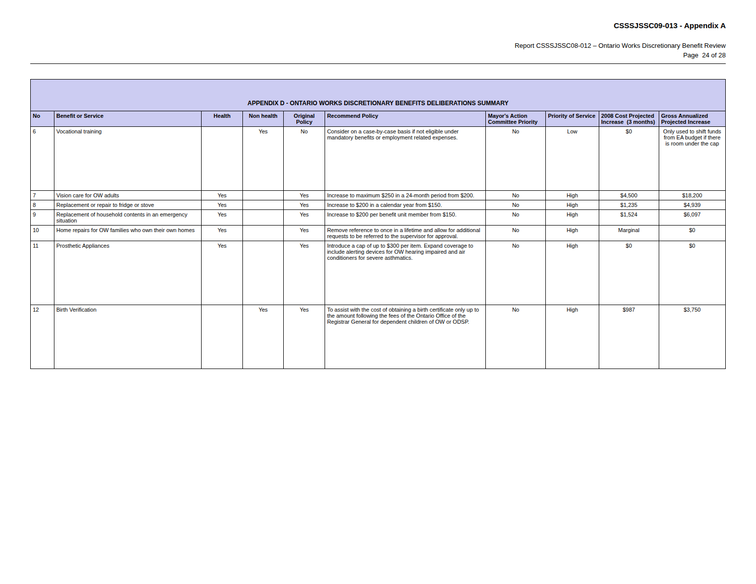CSSSJSSC09-013 - Appendix A
Report CSSSJSSC08-012 – Ontario Works Discretionary Benefit Review
Page 24 of 28
APPENDIX D - ONTARIO WORKS DISCRETIONARY BENEFITS DELIBERATIONS SUMMARY
| No | Benefit or Service | Health | Non health | Original Policy | Recommend Policy | Mayor's Action Committee Priority | Priority of Service | 2008 Cost Projected Increase (3 months) | Gross Annualized Projected Increase |
| --- | --- | --- | --- | --- | --- | --- | --- | --- | --- |
| 6 | Vocational training | | Yes | No | Consider on a case-by-case basis if not eligible under mandatory benefits or employment related expenses. | No | Low | $0 | Only used to shift funds from EA budget if there is room under the cap |
| 7 | Vision care for OW adults | Yes | | Yes | Increase to maximum $250 in a 24-month period from $200. | No | High | $4,500 | $18,200 |
| 8 | Replacement or repair to fridge or stove | Yes | | Yes | Increase to $200 in a calendar year from $150. | No | High | $1,235 | $4,939 |
| 9 | Replacement of household contents in an emergency situation | Yes | | Yes | Increase to $200 per benefit unit member from $150. | No | High | $1,524 | $6,097 |
| 10 | Home repairs for OW families who own their own homes | Yes | | Yes | Remove reference to once in a lifetime and allow for additional requests to be referred to the supervisor for approval. | No | High | Marginal | $0 |
| 11 | Prosthetic Appliances | Yes | | Yes | Introduce a cap of up to $300 per item. Expand coverage to include alerting devices for OW hearing impaired and air conditioners for severe asthmatics. | No | High | $0 | $0 |
| 12 | Birth Verification | | Yes | Yes | To assist with the cost of obtaining a birth certificate only up to the amount following the fees of the Ontario Office of the Registrar General for dependent children of OW or ODSP. | No | High | $987 | $3,750 |